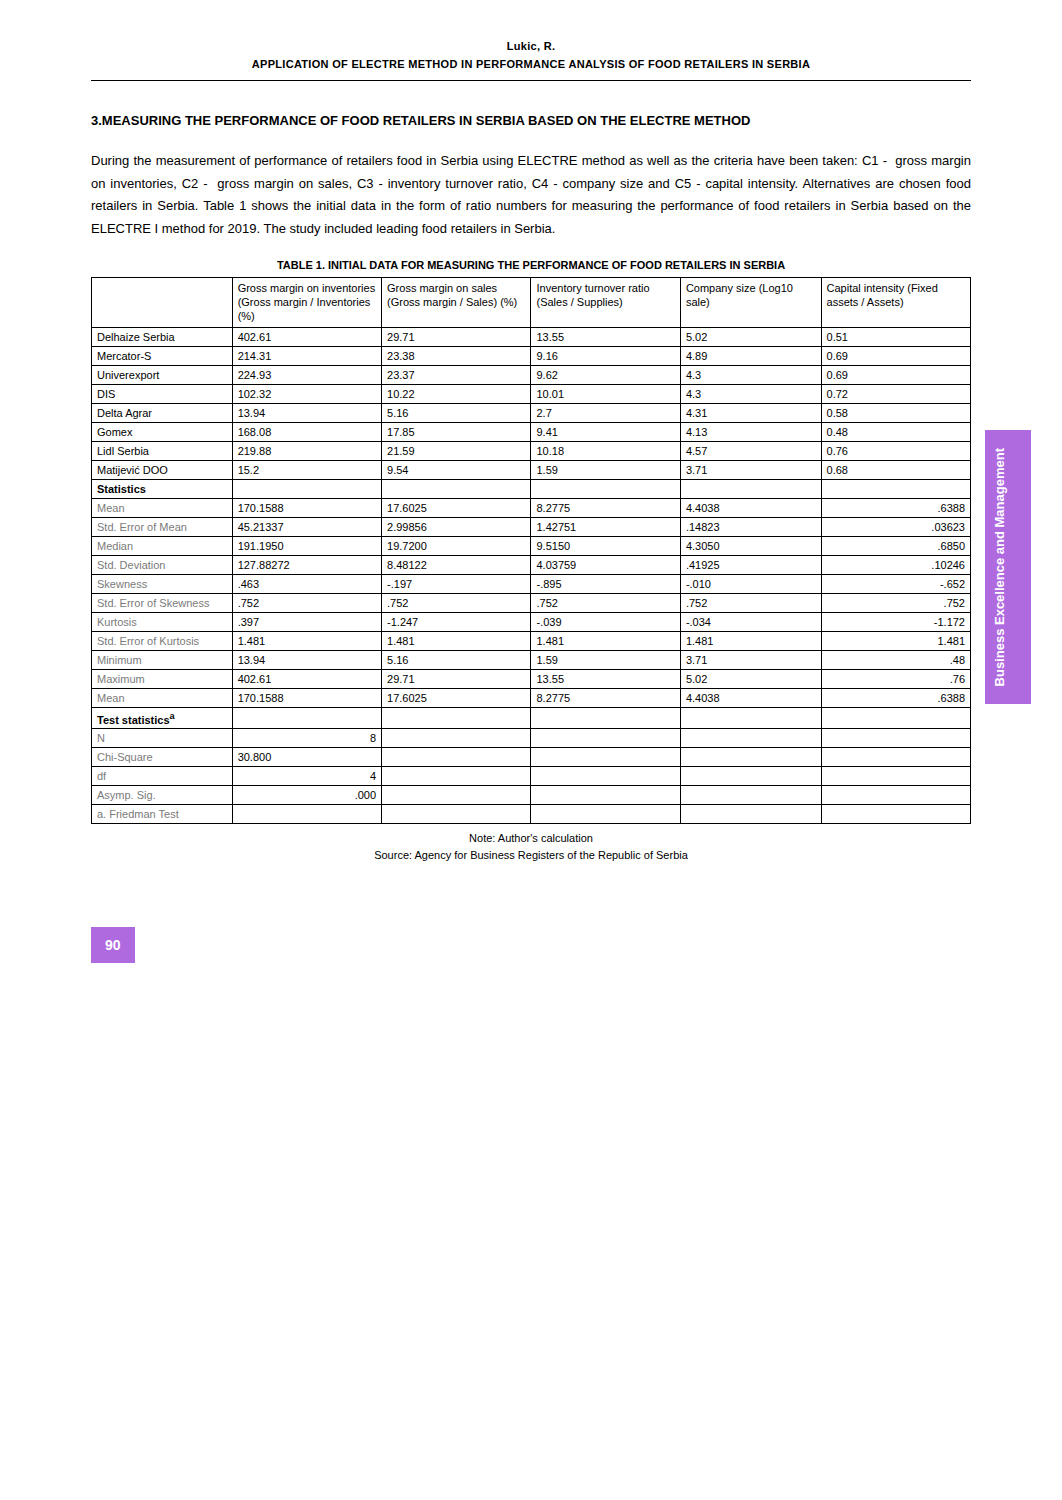Lukic, R.
APPLICATION OF ELECTRE METHOD IN PERFORMANCE ANALYSIS OF FOOD RETAILERS IN SERBIA
3.MEASURING THE PERFORMANCE OF FOOD RETAILERS IN SERBIA BASED ON THE ELECTRE METHOD
During the measurement of performance of retailers food in Serbia using ELECTRE method as well as the criteria have been taken: C1 - gross margin on inventories, C2 - gross margin on sales, C3 - inventory turnover ratio, C4 - company size and C5 - capital intensity. Alternatives are chosen food retailers in Serbia. Table 1 shows the initial data in the form of ratio numbers for measuring the performance of food retailers in Serbia based on the ELECTRE I method for 2019. The study included leading food retailers in Serbia.
Table 1. Initial data for measuring the performance of food retailers in Serbia
| | Gross margin on inventories (Gross margin / Inventories (%) | Gross margin on sales (Gross margin / Sales) (%) | Inventory turnover ratio (Sales / Supplies) | Company size (Log10 sale) | Capital intensity (Fixed assets / Assets) |
| --- | --- | --- | --- | --- | --- |
| Delhaize Serbia | 402.61 | 29.71 | 13.55 | 5.02 | 0.51 |
| Mercator-S | 214.31 | 23.38 | 9.16 | 4.89 | 0.69 |
| Univerexport | 224.93 | 23.37 | 9.62 | 4.3 | 0.69 |
| DIS | 102.32 | 10.22 | 10.01 | 4.3 | 0.72 |
| Delta Agrar | 13.94 | 5.16 | 2.7 | 4.31 | 0.58 |
| Gomex | 168.08 | 17.85 | 9.41 | 4.13 | 0.48 |
| Lidl Serbia | 219.88 | 21.59 | 10.18 | 4.57 | 0.76 |
| Matijević DOO | 15.2 | 9.54 | 1.59 | 3.71 | 0.68 |
| Statistics | | | | | |
| Mean | 170.1588 | 17.6025 | 8.2775 | 4.4038 | .6388 |
| Std. Error of Mean | 45.21337 | 2.99856 | 1.42751 | .14823 | .03623 |
| Median | 191.1950 | 19.7200 | 9.5150 | 4.3050 | .6850 |
| Std. Deviation | 127.88272 | 8.48122 | 4.03759 | .41925 | .10246 |
| Skewness | .463 | -.197 | -.895 | -.010 | -.652 |
| Std. Error of Skewness | .752 | .752 | .752 | .752 | .752 |
| Kurtosis | .397 | -1.247 | -.039 | -.034 | -1.172 |
| Std. Error of Kurtosis | 1.481 | 1.481 | 1.481 | 1.481 | 1.481 |
| Minimum | 13.94 | 5.16 | 1.59 | 3.71 | .48 |
| Maximum | 402.61 | 29.71 | 13.55 | 5.02 | .76 |
| Mean | 170.1588 | 17.6025 | 8.2775 | 4.4038 | .6388 |
| Test statistics a | | | | | |
| N | 8 | | | | |
| Chi-Square | 30.800 | | | | |
| df | 4 | | | | |
| Asymp. Sig. | .000 | | | | |
| a. Friedman Test | | | | | |
Note: Author's calculation
Source: Agency for Business Registers of the Republic of Serbia
Business Excellence and Management
90